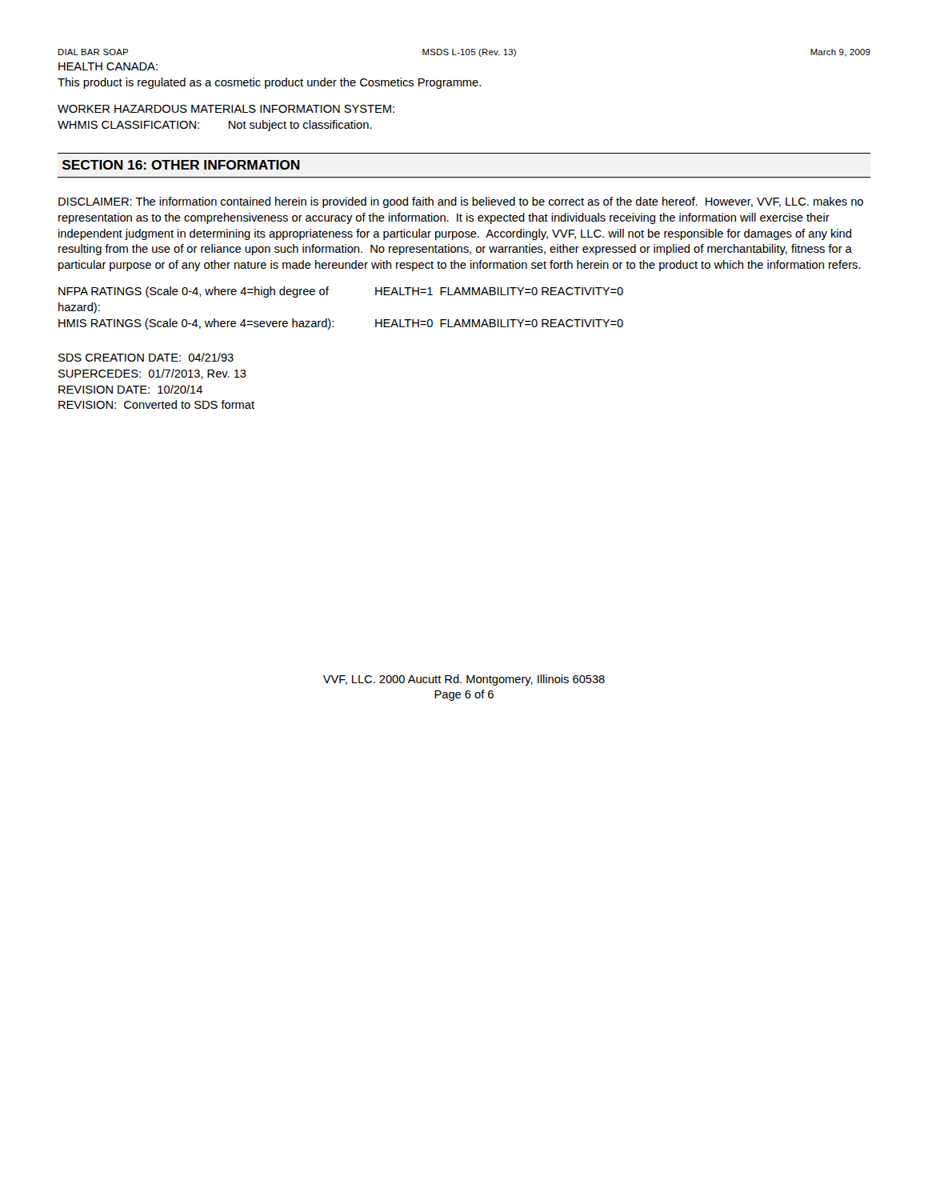DIAL BAR SOAP MSDS L-105 (Rev. 13) March 9, 2009
HEALTH CANADA:
This product is regulated as a cosmetic product under the Cosmetics Programme.
WORKER HAZARDOUS MATERIALS INFORMATION SYSTEM:
WHMIS CLASSIFICATION: Not subject to classification.
SECTION 16: OTHER INFORMATION
DISCLAIMER: The information contained herein is provided in good faith and is believed to be correct as of the date hereof. However, VVF, LLC. makes no representation as to the comprehensiveness or accuracy of the information. It is expected that individuals receiving the information will exercise their independent judgment in determining its appropriateness for a particular purpose. Accordingly, VVF, LLC. will not be responsible for damages of any kind resulting from the use of or reliance upon such information. No representations, or warranties, either expressed or implied of merchantability, fitness for a particular purpose or of any other nature is made hereunder with respect to the information set forth herein or to the product to which the information refers.
NFPA RATINGS (Scale 0-4, where 4=high degree of hazard):
HEALTH=1 FLAMMABILITY=0 REACTIVITY=0
HMIS RATINGS (Scale 0-4, where 4=severe hazard):
HEALTH=0 FLAMMABILITY=0 REACTIVITY=0
SDS CREATION DATE: 04/21/93
SUPERCEDES: 01/7/2013, Rev. 13
REVISION DATE: 10/20/14
REVISION: Converted to SDS format
VVF, LLC. 2000 Aucutt Rd. Montgomery, Illinois 60538
Page 6 of 6